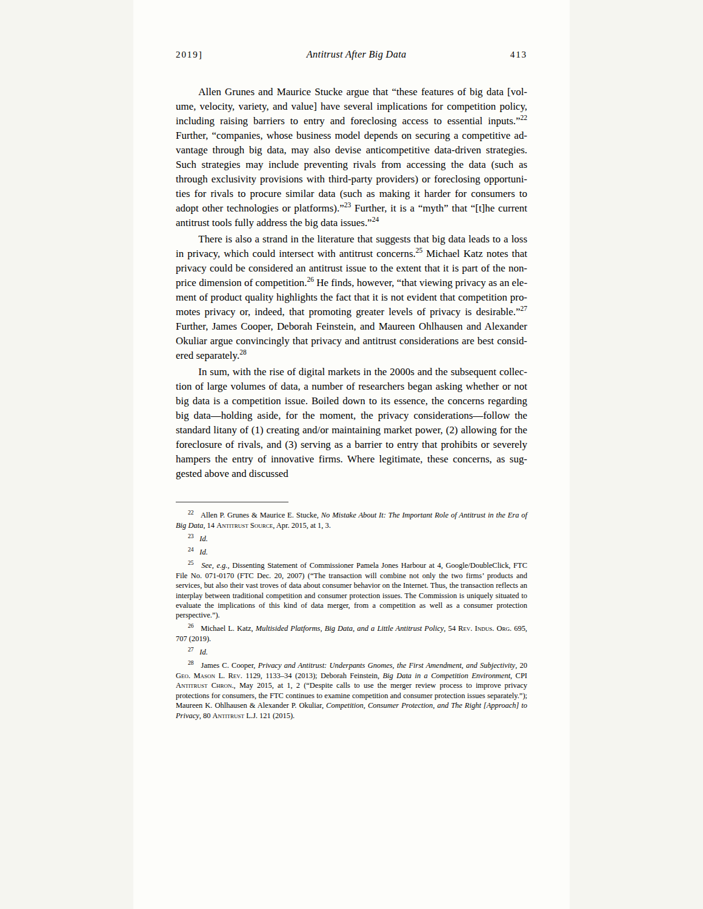2019] Antitrust After Big Data 413
Allen Grunes and Maurice Stucke argue that “these features of big data [volume, velocity, variety, and value] have several implications for competition policy, including raising barriers to entry and foreclosing access to essential inputs.”22 Further, “companies, whose business model depends on securing a competitive advantage through big data, may also devise anticompetitive data-driven strategies. Such strategies may include preventing rivals from accessing the data (such as through exclusivity provisions with third-party providers) or foreclosing opportunities for rivals to procure similar data (such as making it harder for consumers to adopt other technologies or platforms).”23 Further, it is a “myth” that “[t]he current antitrust tools fully address the big data issues.”24
There is also a strand in the literature that suggests that big data leads to a loss in privacy, which could intersect with antitrust concerns.25 Michael Katz notes that privacy could be considered an antitrust issue to the extent that it is part of the non-price dimension of competition.26 He finds, however, “that viewing privacy as an element of product quality highlights the fact that it is not evident that competition promotes privacy or, indeed, that promoting greater levels of privacy is desirable.”27 Further, James Cooper, Deborah Feinstein, and Maureen Ohlhausen and Alexander Okuliar argue convincingly that privacy and antitrust considerations are best considered separately.28
In sum, with the rise of digital markets in the 2000s and the subsequent collection of large volumes of data, a number of researchers began asking whether or not big data is a competition issue. Boiled down to its essence, the concerns regarding big data—holding aside, for the moment, the privacy considerations—follow the standard litany of (1) creating and/or maintaining market power, (2) allowing for the foreclosure of rivals, and (3) serving as a barrier to entry that prohibits or severely hampers the entry of innovative firms. Where legitimate, these concerns, as suggested above and discussed
22 Allen P. Grunes & Maurice E. Stucke, No Mistake About It: The Important Role of Antitrust in the Era of Big Data, 14 Antitrust Source, Apr. 2015, at 1, 3.
23 Id.
24 Id.
25 See, e.g., Dissenting Statement of Commissioner Pamela Jones Harbour at 4, Google/DoubleClick, FTC File No. 071-0170 (FTC Dec. 20, 2007) (“The transaction will combine not only the two firms’ products and services, but also their vast troves of data about consumer behavior on the Internet. Thus, the transaction reflects an interplay between traditional competition and consumer protection issues. The Commission is uniquely situated to evaluate the implications of this kind of data merger, from a competition as well as a consumer protection perspective.”).
26 Michael L. Katz, Multisided Platforms, Big Data, and a Little Antitrust Policy, 54 Rev. Indus. Org. 695, 707 (2019).
27 Id.
28 James C. Cooper, Privacy and Antitrust: Underpants Gnomes, the First Amendment, and Subjectivity, 20 Geo. Mason L. Rev. 1129, 1133–34 (2013); Deborah Feinstein, Big Data in a Competition Environment, CPI Antitrust Chron., May 2015, at 1, 2 (“Despite calls to use the merger review process to improve privacy protections for consumers, the FTC continues to examine competition and consumer protection issues separately.”); Maureen K. Ohlhausen & Alexander P. Okuliar, Competition, Consumer Protection, and The Right [Approach] to Privacy, 80 Antitrust L.J. 121 (2015).